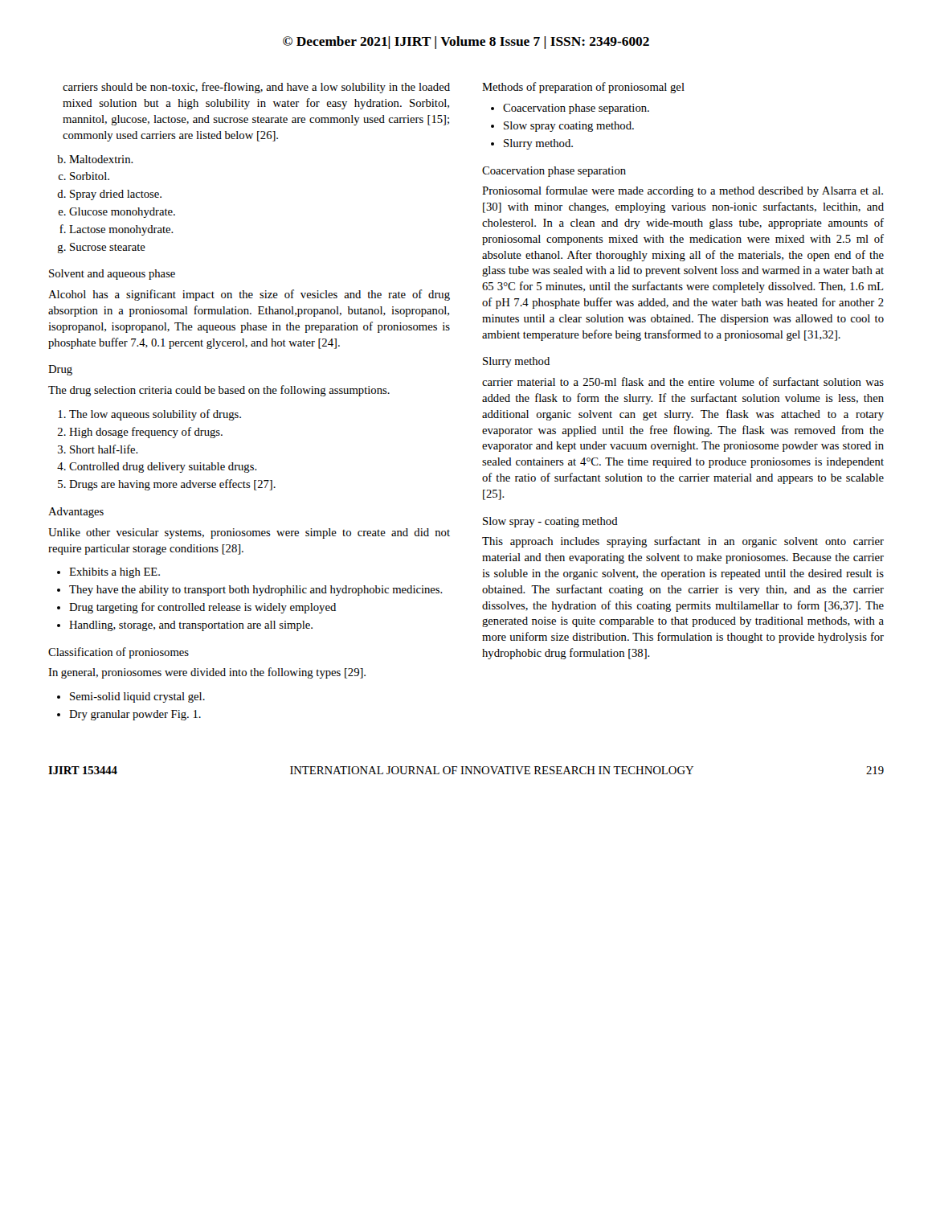© December 2021| IJIRT | Volume 8 Issue 7 | ISSN: 2349-6002
carriers should be non-toxic, free-flowing, and have a low solubility in the loaded mixed solution but a high solubility in water for easy hydration. Sorbitol, mannitol, glucose, lactose, and sucrose stearate are commonly used carriers [15]; commonly used carriers are listed below [26].
Maltodextrin.
Sorbitol.
Spray dried lactose.
Glucose monohydrate.
Lactose monohydrate.
Sucrose stearate
Solvent and aqueous phase
Alcohol has a significant impact on the size of vesicles and the rate of drug absorption in a proniosomal formulation. Ethanol,propanol, butanol, isopropanol, isopropanol, isopropanol, The aqueous phase in the preparation of proniosomes is phosphate buffer 7.4, 0.1 percent glycerol, and hot water [24].
Drug
The drug selection criteria could be based on the following assumptions.
The low aqueous solubility of drugs.
High dosage frequency of drugs.
Short half-life.
Controlled drug delivery suitable drugs.
Drugs are having more adverse effects [27].
Advantages
Unlike other vesicular systems, proniosomes were simple to create and did not require particular storage conditions [28].
Exhibits a high EE.
They have the ability to transport both hydrophilic and hydrophobic medicines.
Drug targeting for controlled release is widely employed
Handling, storage, and transportation are all simple.
Classification of proniosomes
In general, proniosomes were divided into the following types [29].
Semi-solid liquid crystal gel.
Dry granular powder Fig. 1.
Methods of preparation of proniosomal gel
Coacervation phase separation.
Slow spray coating method.
Slurry method.
Coacervation phase separation
Proniosomal formulae were made according to a method described by Alsarra et al. [30] with minor changes, employing various non-ionic surfactants, lecithin, and cholesterol. In a clean and dry wide-mouth glass tube, appropriate amounts of proniosomal components mixed with the medication were mixed with 2.5 ml of absolute ethanol. After thoroughly mixing all of the materials, the open end of the glass tube was sealed with a lid to prevent solvent loss and warmed in a water bath at 65 3°C for 5 minutes, until the surfactants were completely dissolved. Then, 1.6 mL of pH 7.4 phosphate buffer was added, and the water bath was heated for another 2 minutes until a clear solution was obtained. The dispersion was allowed to cool to ambient temperature before being transformed to a proniosomal gel [31,32].
Slurry method
carrier material to a 250-ml flask and the entire volume of surfactant solution was added the flask to form the slurry. If the surfactant solution volume is less, then additional organic solvent can get slurry. The flask was attached to a rotary evaporator was applied until the free flowing. The flask was removed from the evaporator and kept under vacuum overnight. The proniosome powder was stored in sealed containers at 4°C. The time required to produce proniosomes is independent of the ratio of surfactant solution to the carrier material and appears to be scalable [25].
Slow spray - coating method
This approach includes spraying surfactant in an organic solvent onto carrier material and then evaporating the solvent to make proniosomes. Because the carrier is soluble in the organic solvent, the operation is repeated until the desired result is obtained. The surfactant coating on the carrier is very thin, and as the carrier dissolves, the hydration of this coating permits multilamellar to form [36,37]. The generated noise is quite comparable to that produced by traditional methods, with a more uniform size distribution. This formulation is thought to provide hydrolysis for hydrophobic drug formulation [38].
IJIRT 153444 INTERNATIONAL JOURNAL OF INNOVATIVE RESEARCH IN TECHNOLOGY 219